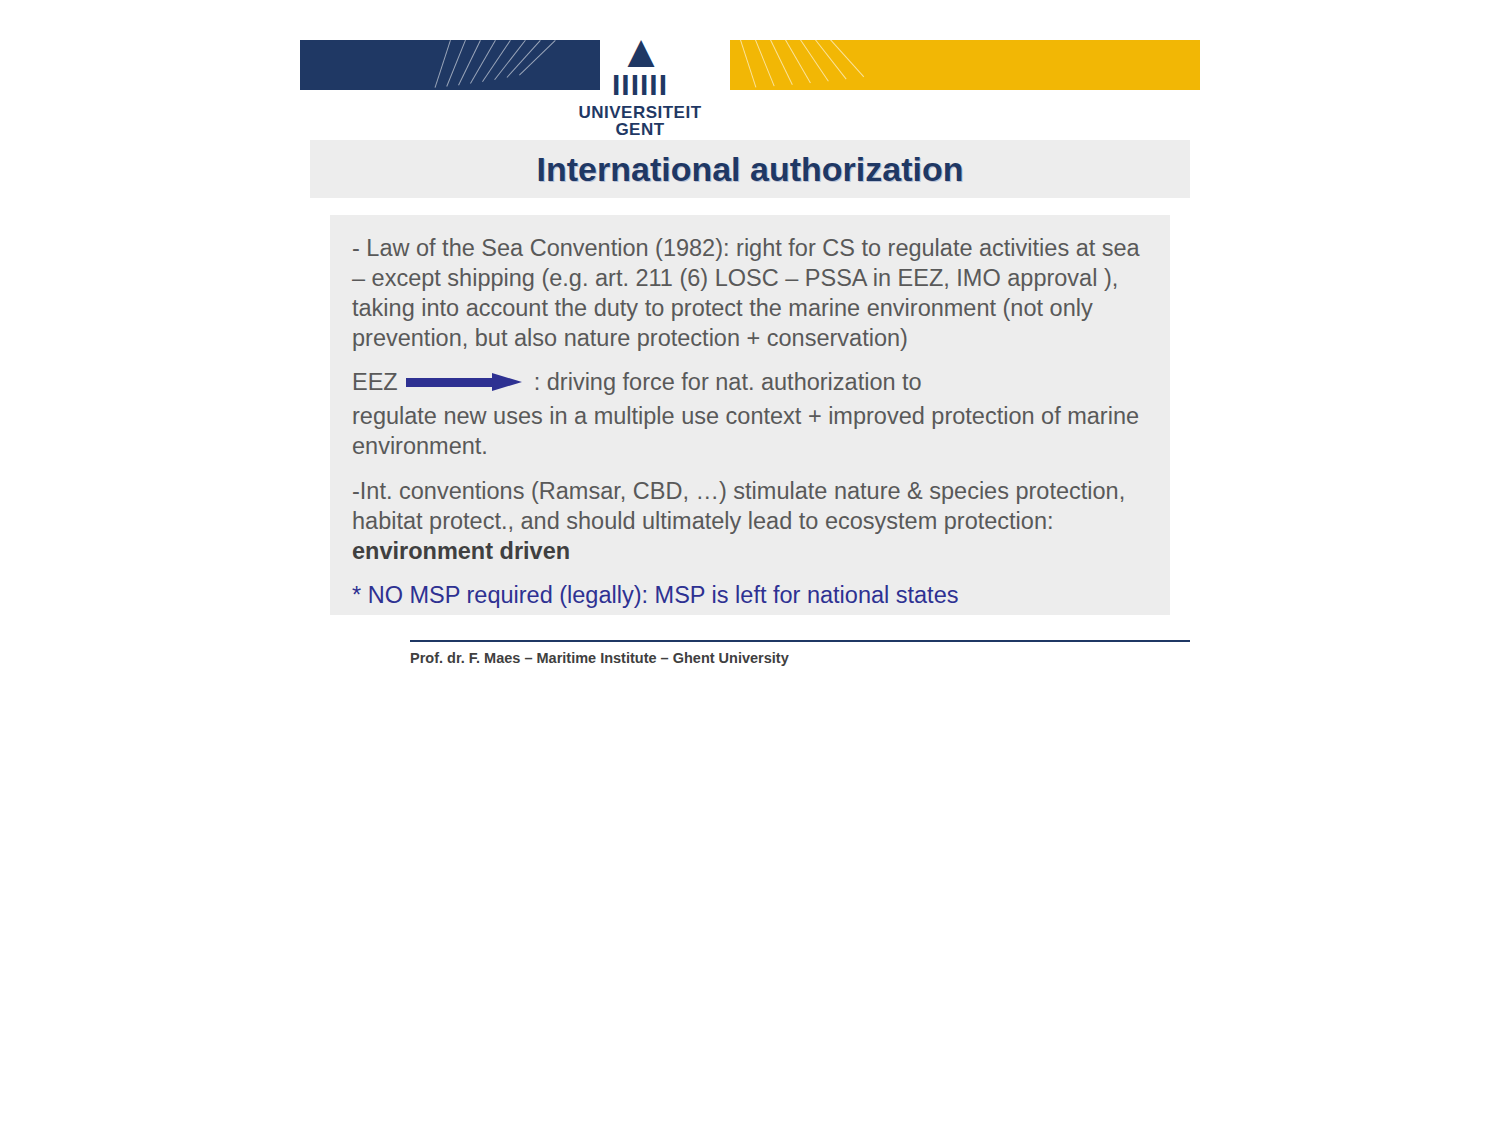▲ IIIIII
UNIVERSITEIT GENT
International authorization
- Law of the Sea Convention (1982): right for CS to regulate activities at sea – except shipping (e.g. art. 211 (6) LOSC – PSSA in EEZ, IMO approval ), taking into account the duty to protect the marine environment (not only prevention, but also nature protection + conservation)
EEZ : driving force for nat. authorization to
regulate new uses in a multiple use context + improved protection of marine environment.
-Int. conventions (Ramsar, CBD, …) stimulate nature & species protection, habitat protect., and should ultimately lead to ecosystem protection: environment driven
* NO MSP required (legally): MSP is left for national states
Prof. dr. F. Maes – Maritime Institute – Ghent University